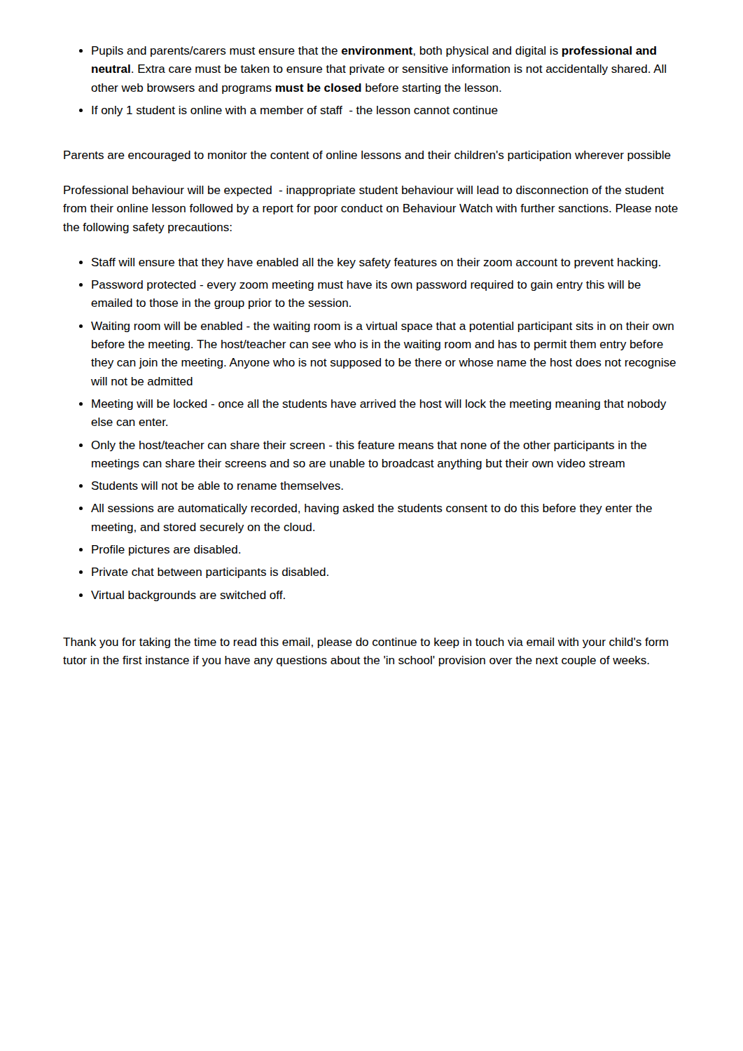Pupils and parents/carers must ensure that the environment, both physical and digital is professional and neutral. Extra care must be taken to ensure that private or sensitive information is not accidentally shared. All other web browsers and programs must be closed before starting the lesson.
If only 1 student is online with a member of staff - the lesson cannot continue
Parents are encouraged to monitor the content of online lessons and their children's participation wherever possible
Professional behaviour will be expected - inappropriate student behaviour will lead to disconnection of the student from their online lesson followed by a report for poor conduct on Behaviour Watch with further sanctions. Please note the following safety precautions:
Staff will ensure that they have enabled all the key safety features on their zoom account to prevent hacking.
Password protected - every zoom meeting must have its own password required to gain entry this will be emailed to those in the group prior to the session.
Waiting room will be enabled - the waiting room is a virtual space that a potential participant sits in on their own before the meeting. The host/teacher can see who is in the waiting room and has to permit them entry before they can join the meeting. Anyone who is not supposed to be there or whose name the host does not recognise will not be admitted
Meeting will be locked - once all the students have arrived the host will lock the meeting meaning that nobody else can enter.
Only the host/teacher can share their screen - this feature means that none of the other participants in the meetings can share their screens and so are unable to broadcast anything but their own video stream
Students will not be able to rename themselves.
All sessions are automatically recorded, having asked the students consent to do this before they enter the meeting, and stored securely on the cloud.
Profile pictures are disabled.
Private chat between participants is disabled.
Virtual backgrounds are switched off.
Thank you for taking the time to read this email, please do continue to keep in touch via email with your child's form tutor in the first instance if you have any questions about the 'in school' provision over the next couple of weeks.